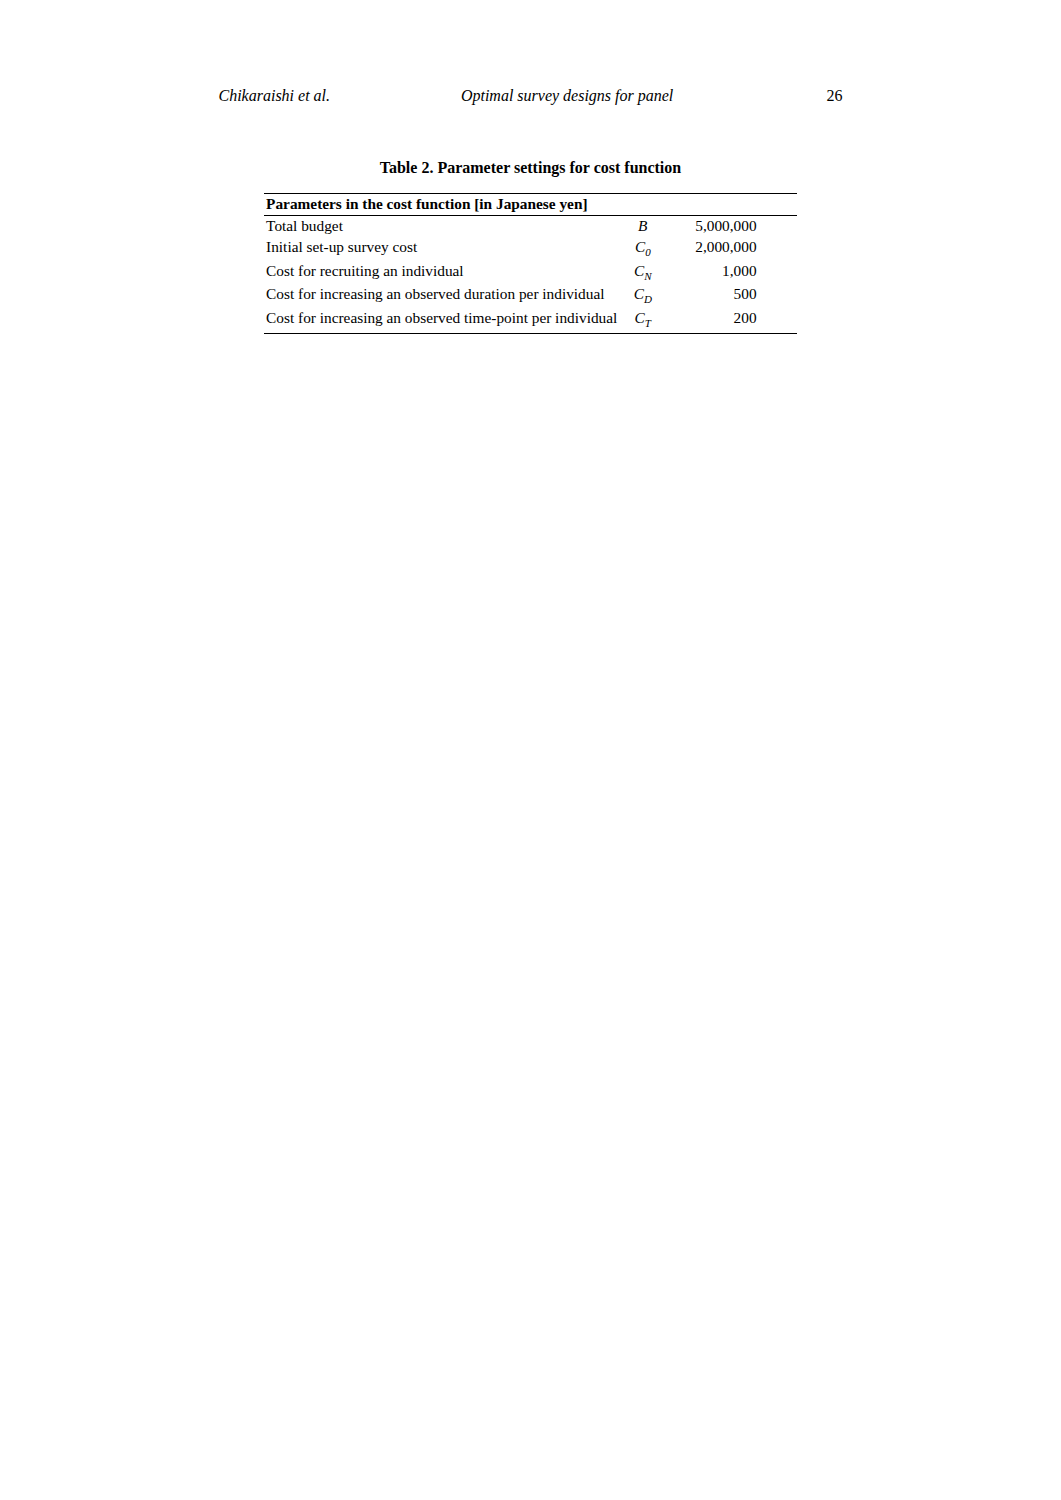Chikaraishi et al. Optimal survey designs for panel 26
Table 2. Parameter settings for cost function
| Parameters in the cost function [in Japanese yen] | | |
| Total budget | B | 5,000,000 |
| Initial set-up survey cost | C 0 | 2,000,000 |
| Cost for recruiting an individual | C N | 1,000 |
| Cost for increasing an observed duration per individual | C D | 500 |
| Cost for increasing an observed time-point per individual | C T | 200 |